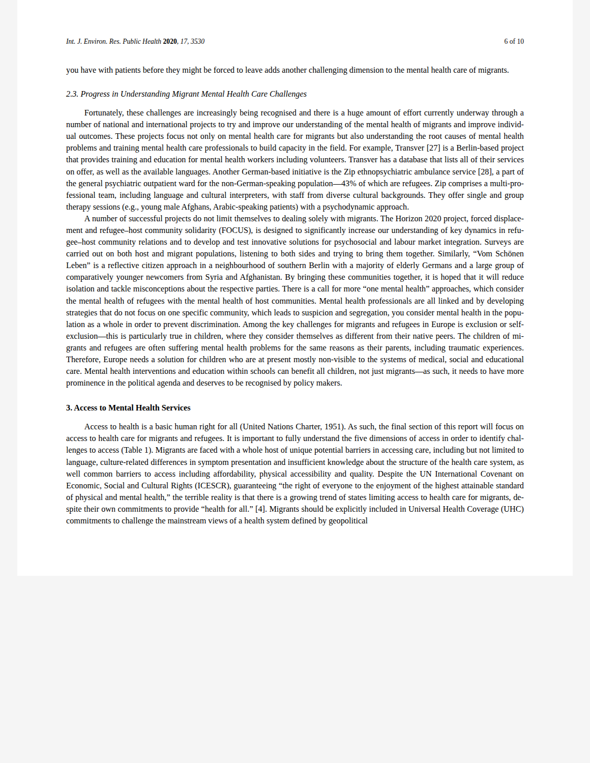Int. J. Environ. Res. Public Health 2020, 17, 3530 6 of 10
you have with patients before they might be forced to leave adds another challenging dimension to the mental health care of migrants.
2.3. Progress in Understanding Migrant Mental Health Care Challenges
Fortunately, these challenges are increasingly being recognised and there is a huge amount of effort currently underway through a number of national and international projects to try and improve our understanding of the mental health of migrants and improve individual outcomes. These projects focus not only on mental health care for migrants but also understanding the root causes of mental health problems and training mental health care professionals to build capacity in the field. For example, Transver [27] is a Berlin-based project that provides training and education for mental health workers including volunteers. Transver has a database that lists all of their services on offer, as well as the available languages. Another German-based initiative is the Zip ethnopsychiatric ambulance service [28], a part of the general psychiatric outpatient ward for the non-German-speaking population—43% of which are refugees. Zip comprises a multi-professional team, including language and cultural interpreters, with staff from diverse cultural backgrounds. They offer single and group therapy sessions (e.g., young male Afghans, Arabic-speaking patients) with a psychodynamic approach.
A number of successful projects do not limit themselves to dealing solely with migrants. The Horizon 2020 project, forced displacement and refugee–host community solidarity (FOCUS), is designed to significantly increase our understanding of key dynamics in refugee–host community relations and to develop and test innovative solutions for psychosocial and labour market integration. Surveys are carried out on both host and migrant populations, listening to both sides and trying to bring them together. Similarly, “Vom Schönen Leben” is a reflective citizen approach in a neighbourhood of southern Berlin with a majority of elderly Germans and a large group of comparatively younger newcomers from Syria and Afghanistan. By bringing these communities together, it is hoped that it will reduce isolation and tackle misconceptions about the respective parties. There is a call for more “one mental health” approaches, which consider the mental health of refugees with the mental health of host communities. Mental health professionals are all linked and by developing strategies that do not focus on one specific community, which leads to suspicion and segregation, you consider mental health in the population as a whole in order to prevent discrimination. Among the key challenges for migrants and refugees in Europe is exclusion or self-exclusion—this is particularly true in children, where they consider themselves as different from their native peers. The children of migrants and refugees are often suffering mental health problems for the same reasons as their parents, including traumatic experiences. Therefore, Europe needs a solution for children who are at present mostly non-visible to the systems of medical, social and educational care. Mental health interventions and education within schools can benefit all children, not just migrants—as such, it needs to have more prominence in the political agenda and deserves to be recognised by policy makers.
3. Access to Mental Health Services
Access to health is a basic human right for all (United Nations Charter, 1951). As such, the final section of this report will focus on access to health care for migrants and refugees. It is important to fully understand the five dimensions of access in order to identify challenges to access (Table 1). Migrants are faced with a whole host of unique potential barriers in accessing care, including but not limited to language, culture-related differences in symptom presentation and insufficient knowledge about the structure of the health care system, as well common barriers to access including affordability, physical accessibility and quality. Despite the UN International Covenant on Economic, Social and Cultural Rights (ICESCR), guaranteeing “the right of everyone to the enjoyment of the highest attainable standard of physical and mental health,” the terrible reality is that there is a growing trend of states limiting access to health care for migrants, despite their own commitments to provide “health for all.” [4]. Migrants should be explicitly included in Universal Health Coverage (UHC) commitments to challenge the mainstream views of a health system defined by geopolitical